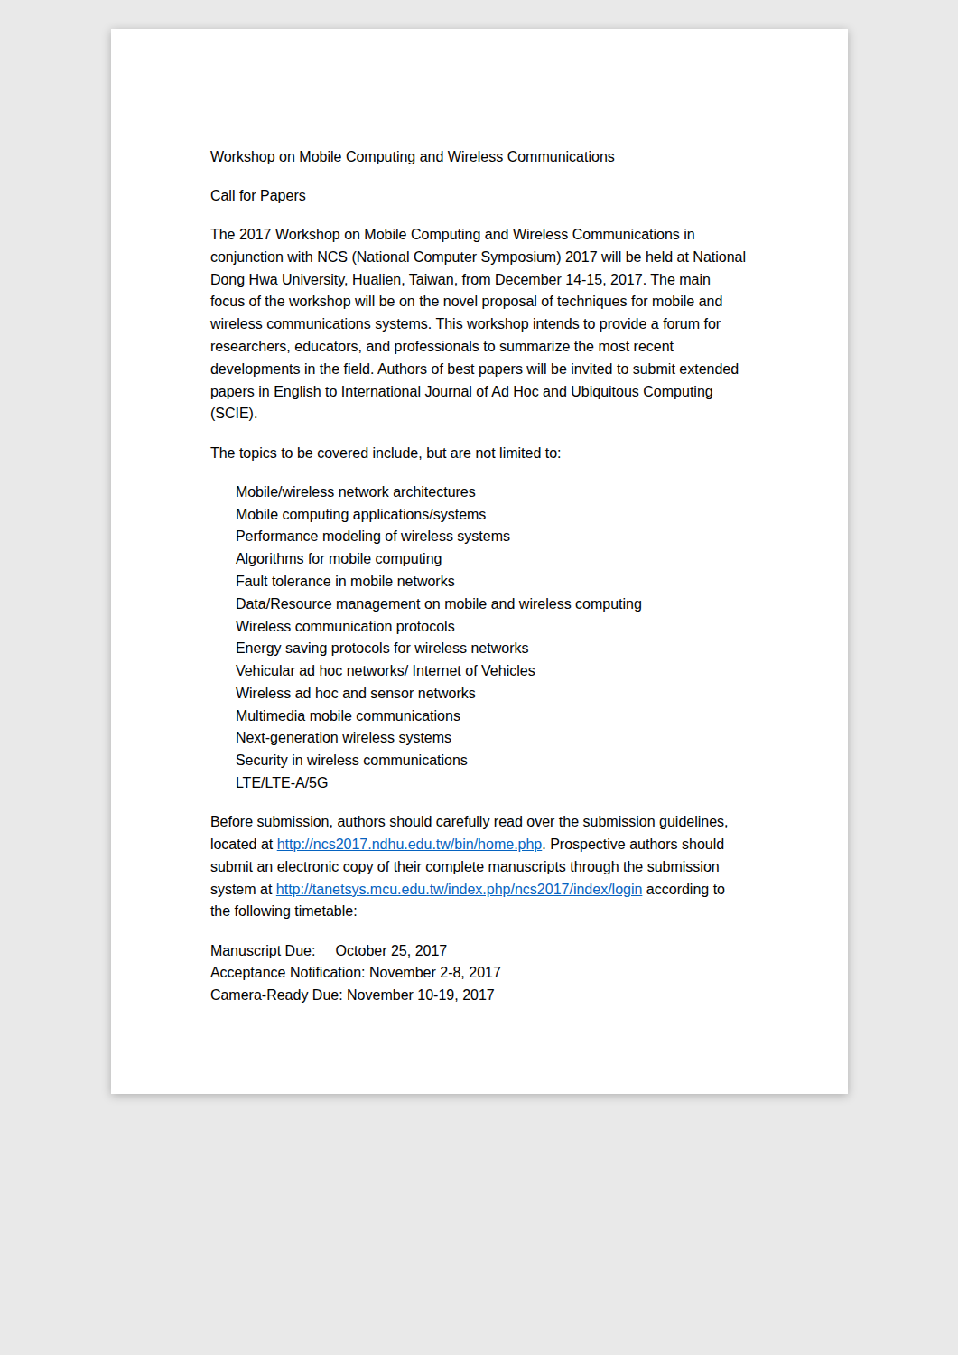Workshop on Mobile Computing and Wireless Communications
Call for Papers
The 2017 Workshop on Mobile Computing and Wireless Communications in conjunction with NCS (National Computer Symposium) 2017 will be held at National Dong Hwa University, Hualien, Taiwan, from December 14-15, 2017. The main focus of the workshop will be on the novel proposal of techniques for mobile and wireless communications systems. This workshop intends to provide a forum for researchers, educators, and professionals to summarize the most recent developments in the field. Authors of best papers will be invited to submit extended papers in English to International Journal of Ad Hoc and Ubiquitous Computing (SCIE).
The topics to be covered include, but are not limited to:
Mobile/wireless network architectures
Mobile computing applications/systems
Performance modeling of wireless systems
Algorithms for mobile computing
Fault tolerance in mobile networks
Data/Resource management on mobile and wireless computing
Wireless communication protocols
Energy saving protocols for wireless networks
Vehicular ad hoc networks/ Internet of Vehicles
Wireless ad hoc and sensor networks
Multimedia mobile communications
Next-generation wireless systems
Security in wireless communications
LTE/LTE-A/5G
Before submission, authors should carefully read over the submission guidelines, located at http://ncs2017.ndhu.edu.tw/bin/home.php. Prospective authors should submit an electronic copy of their complete manuscripts through the submission system at http://tanetsys.mcu.edu.tw/index.php/ncs2017/index/login according to the following timetable:
Manuscript Due: October 25, 2017
Acceptance Notification: November 2-8, 2017
Camera-Ready Due: November 10-19, 2017